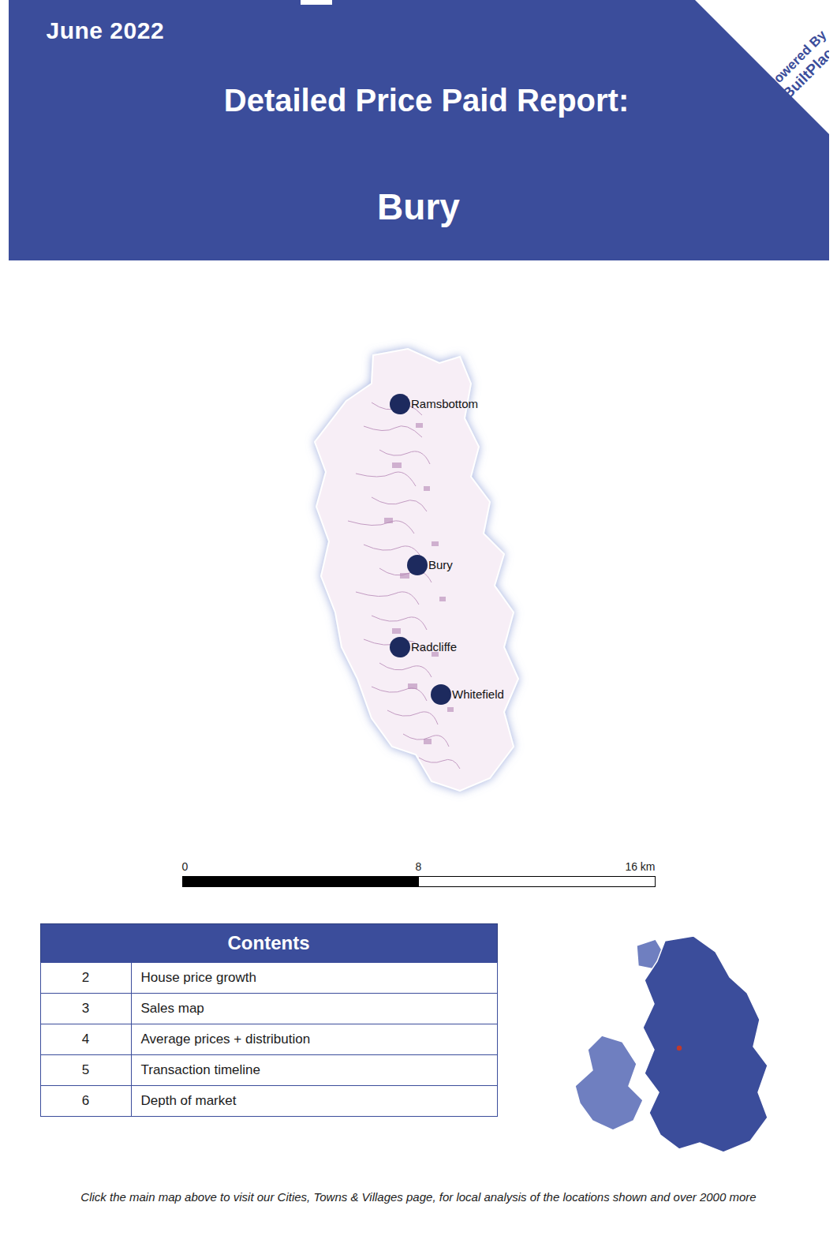June 2022
Detailed Price Paid Report:
Bury
Powered By
BuiltPlace
Ramsbottom Bury Radcliffe Whitefield
0 8 16 km
Contents
| 2 | House price growth |
| 3 | Sales map |
| 4 | Average prices + distribution |
| 5 | Transaction timeline |
| 6 | Depth of market |
Click the main map above to visit our Cities, Towns & Villages page, for local analysis of the locations shown and over 2000 more